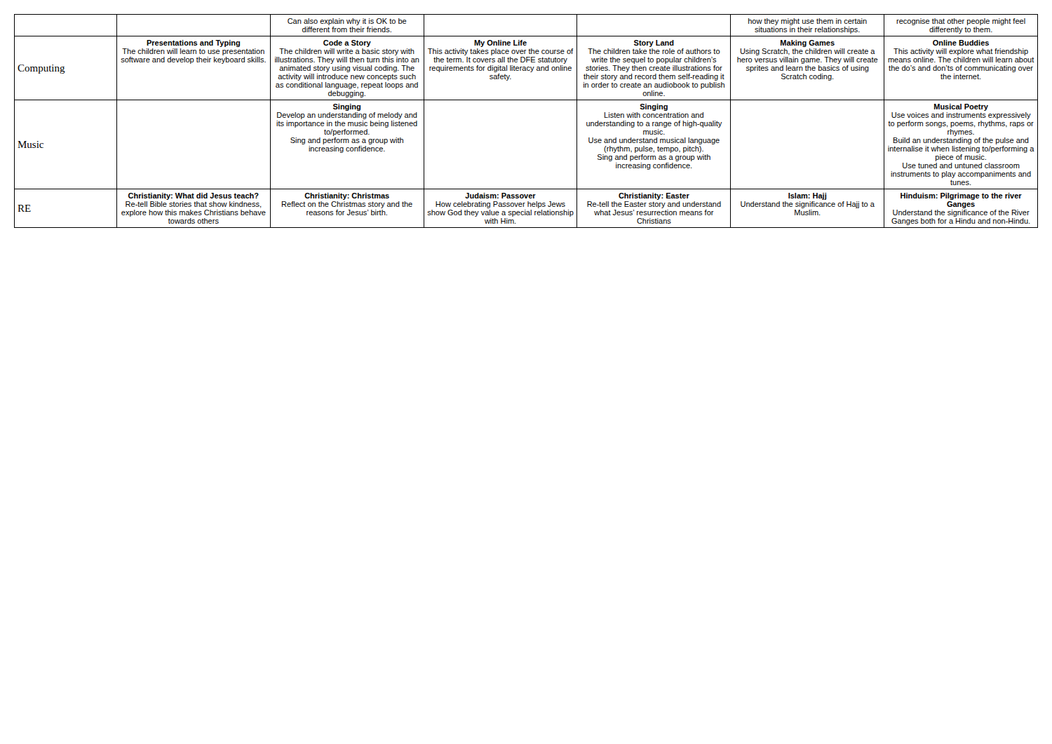| | | Can also explain why it is OK to be different from their friends. | | | how they might use them in certain situations in their relationships. | recognise that other people might feel differently to them. |
| Computing | Presentations and Typing The children will learn to use presentation software and develop their keyboard skills. | Code a Story The children will write a basic story with illustrations. They will then turn this into an animated story using visual coding. The activity will introduce new concepts such as conditional language, repeat loops and debugging. | My Online Life This activity takes place over the course of the term. It covers all the DFE statutory requirements for digital literacy and online safety. | Story Land The children take the role of authors to write the sequel to popular children’s stories. They then create illustrations for their story and record them self-reading it in order to create an audiobook to publish online. | Making Games Using Scratch, the children will create a hero versus villain game. They will create sprites and learn the basics of using Scratch coding. | Online Buddies This activity will explore what friendship means online. The children will learn about the do’s and don’ts of communicating over the internet. |
| Music | | Singing Develop an understanding of melody and its importance in the music being listened to/performed. Sing and perform as a group with increasing confidence. | | Singing Listen with concentration and understanding to a range of high-quality music. Use and understand musical language (rhythm, pulse, tempo, pitch). Sing and perform as a group with increasing confidence. | | Musical Poetry Use voices and instruments expressively to perform songs, poems, rhythms, raps or rhymes. Build an understanding of the pulse and internalise it when listening to/performing a piece of music. Use tuned and untuned classroom instruments to play accompaniments and tunes. |
| RE | Christianity: What did Jesus teach? Re-tell Bible stories that show kindness, explore how this makes Christians behave towards others | Christianity: Christmas Reflect on the Christmas story and the reasons for Jesus’ birth. | Judaism: Passover How celebrating Passover helps Jews show God they value a special relationship with Him. | Christianity: Easter Re-tell the Easter story and understand what Jesus’ resurrection means for Christians | Islam: Hajj Understand the significance of Hajj to a Muslim. | Hinduism: Pilgrimage to the river Ganges Understand the significance of the River Ganges both for a Hindu and non-Hindu. |